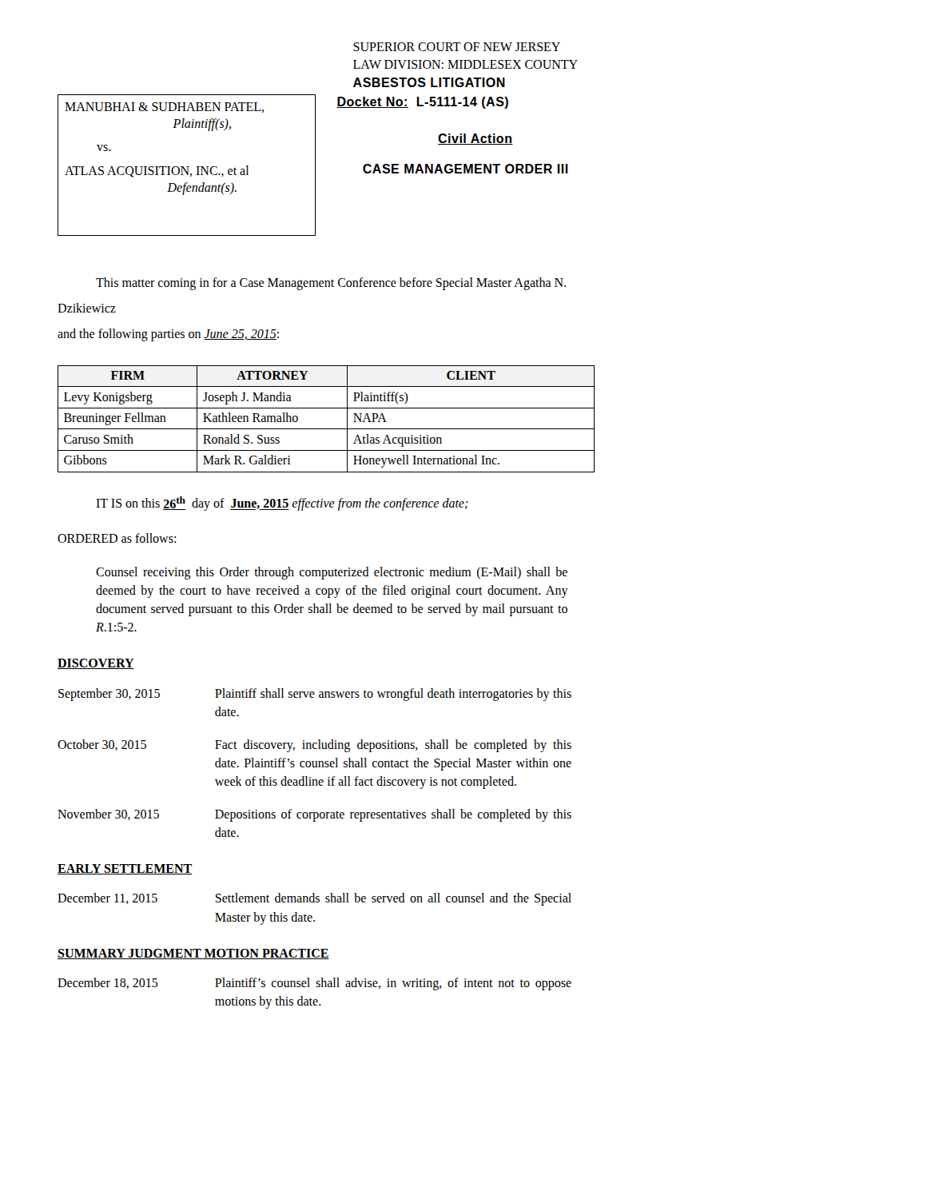SUPERIOR COURT OF NEW JERSEY
LAW DIVISION: MIDDLESEX COUNTY
ASBESTOS LITIGATION
MANUBHAI & SUDHABEN PATEL,
Plaintiff(s),
vs.
ATLAS ACQUISITION, INC., et al
Defendant(s).
Docket No: L-5111-14 (AS)
Civil Action
CASE MANAGEMENT ORDER III
This matter coming in for a Case Management Conference before Special Master Agatha N. Dzikiewicz
and the following parties on June 25, 2015:
| FIRM | ATTORNEY | CLIENT |
| --- | --- | --- |
| Levy Konigsberg | Joseph J. Mandia | Plaintiff(s) |
| Breuninger Fellman | Kathleen Ramalho | NAPA |
| Caruso Smith | Ronald S. Suss | Atlas Acquisition |
| Gibbons | Mark R. Galdieri | Honeywell International Inc. |
IT IS on this 26th day of June, 2015 effective from the conference date;
ORDERED as follows:
Counsel receiving this Order through computerized electronic medium (E-Mail) shall be deemed by the court to have received a copy of the filed original court document. Any document served pursuant to this Order shall be deemed to be served by mail pursuant to R.1:5-2.
DISCOVERY
September 30, 2015
Plaintiff shall serve answers to wrongful death interrogatories by this date.
October 30, 2015
Fact discovery, including depositions, shall be completed by this date. Plaintiff’s counsel shall contact the Special Master within one week of this deadline if all fact discovery is not completed.
November 30, 2015
Depositions of corporate representatives shall be completed by this date.
EARLY SETTLEMENT
December 11, 2015
Settlement demands shall be served on all counsel and the Special Master by this date.
SUMMARY JUDGMENT MOTION PRACTICE
December 18, 2015
Plaintiff’s counsel shall advise, in writing, of intent not to oppose motions by this date.